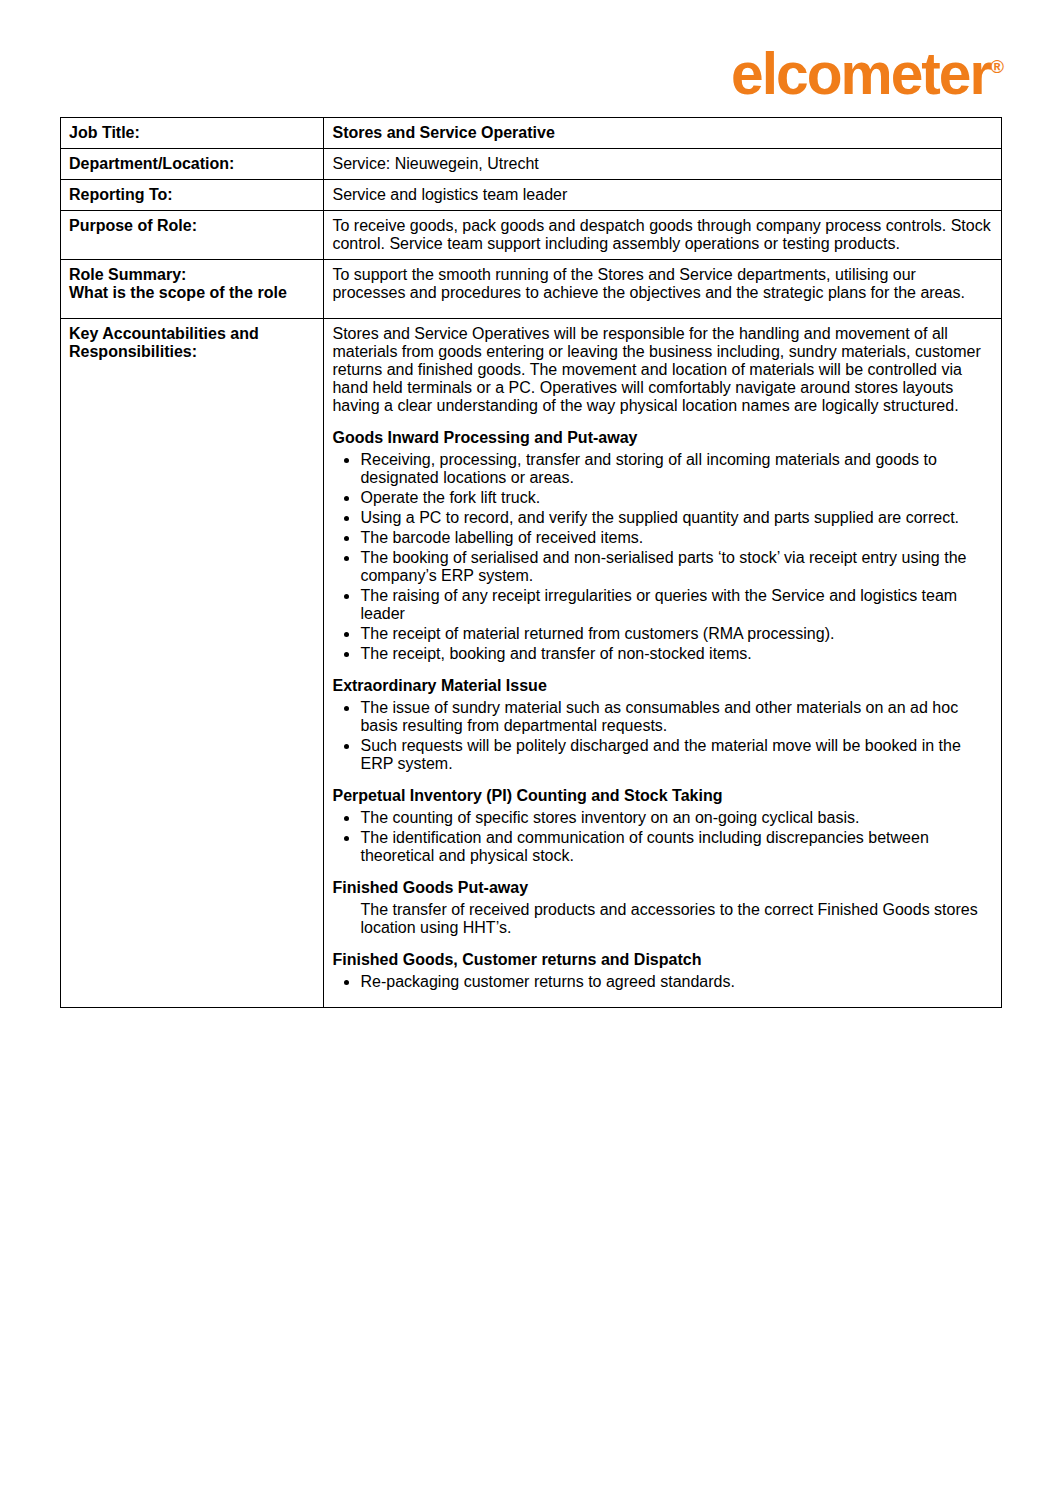elcometer®
| Job Title: | Stores and Service Operative |
| Department/Location: | Service: Nieuwegein, Utrecht |
| Reporting To: | Service and logistics team leader |
| Purpose of Role: | To receive goods, pack goods and despatch goods through company process controls. Stock control. Service team support including assembly operations or testing products. |
| Role Summary: What is the scope of the role | To support the smooth running of the Stores and Service departments, utilising our processes and procedures to achieve the objectives and the strategic plans for the areas. |
| Key Accountabilities and Responsibilities: | Stores and Service Operatives will be responsible for the handling and movement of all materials from goods entering or leaving the business including, sundry materials, customer returns and finished goods. The movement and location of materials will be controlled via hand held terminals or a PC. Operatives will comfortably navigate around stores layouts having a clear understanding of the way physical location names are logically structured. Goods Inward Processing and Put-away Receiving, processing, transfer and storing of all incoming materials and goods to designated locations or areas. Operate the fork lift truck. Using a PC to record, and verify the supplied quantity and parts supplied are correct. The barcode labelling of received items. The booking of serialised and non-serialised parts ‘to stock’ via receipt entry using the company’s ERP system. The raising of any receipt irregularities or queries with the Service and logistics team leader The receipt of material returned from customers (RMA processing). The receipt, booking and transfer of non-stocked items. Extraordinary Material Issue The issue of sundry material such as consumables and other materials on an ad hoc basis resulting from departmental requests. Such requests will be politely discharged and the material move will be booked in the ERP system. Perpetual Inventory (PI) Counting and Stock Taking The counting of specific stores inventory on an on-going cyclical basis. The identification and communication of counts including discrepancies between theoretical and physical stock. Finished Goods Put-away The transfer of received products and accessories to the correct Finished Goods stores location using HHT’s. Finished Goods, Customer returns and Dispatch Re-packaging customer returns to agreed standards. |